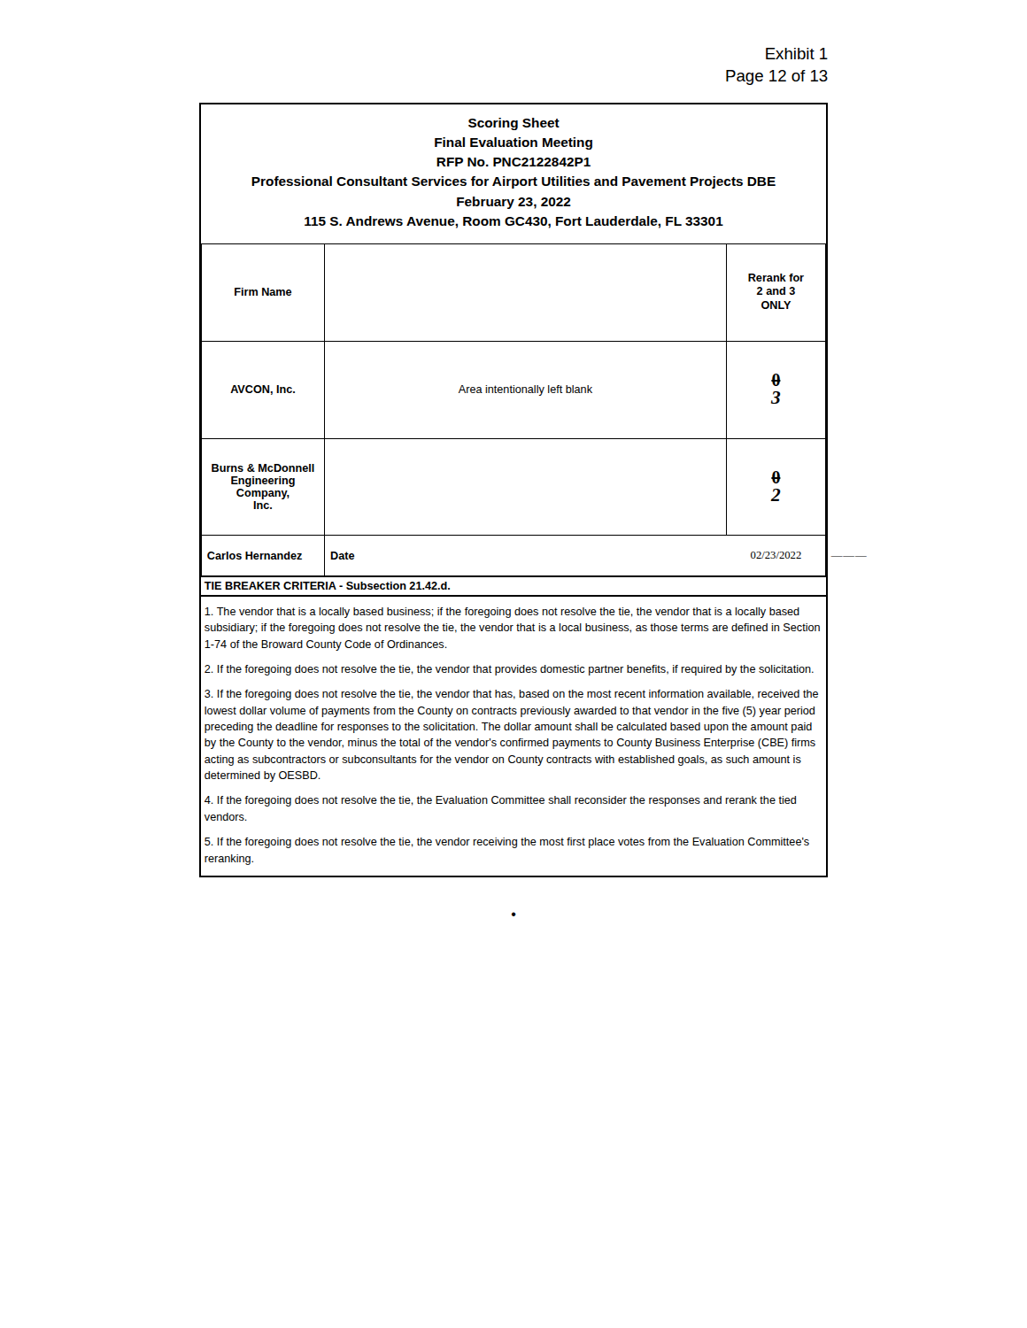Exhibit 1
Page 12 of 13
Scoring Sheet
Final Evaluation Meeting
RFP No. PNC2122842P1
Professional Consultant Services for Airport Utilities and Pavement Projects DBE
February 23, 2022
115 S. Andrews Avenue, Room GC430, Fort Lauderdale, FL 33301
| Firm Name | | Rerank for 2 and 3 ONLY |
| AVCON, Inc. | Area intentionally left blank | 0 3 |
| Burns & McDonnell Engineering Company, Inc. | | 0 2 |
| Carlos Hernandez | Date | 02/23/2022 | ——— |
TIE BREAKER CRITERIA - Subsection 21.42.d.
1. The vendor that is a locally based business; if the foregoing does not resolve the tie, the vendor that is a locally based subsidiary; if the foregoing does not resolve the tie, the vendor that is a local business, as those terms are defined in Section 1-74 of the Broward County Code of Ordinances.
2. If the foregoing does not resolve the tie, the vendor that provides domestic partner benefits, if required by the solicitation.
3. If the foregoing does not resolve the tie, the vendor that has, based on the most recent information available, received the lowest dollar volume of payments from the County on contracts previously awarded to that vendor in the five (5) year period preceding the deadline for responses to the solicitation. The dollar amount shall be calculated based upon the amount paid by the County to the vendor, minus the total of the vendor's confirmed payments to County Business Enterprise (CBE) firms acting as subcontractors or subconsultants for the vendor on County contracts with established goals, as such amount is determined by OESBD.
4. If the foregoing does not resolve the tie, the Evaluation Committee shall reconsider the responses and rerank the tied vendors.
5. If the foregoing does not resolve the tie, the vendor receiving the most first place votes from the Evaluation Committee's reranking.
•